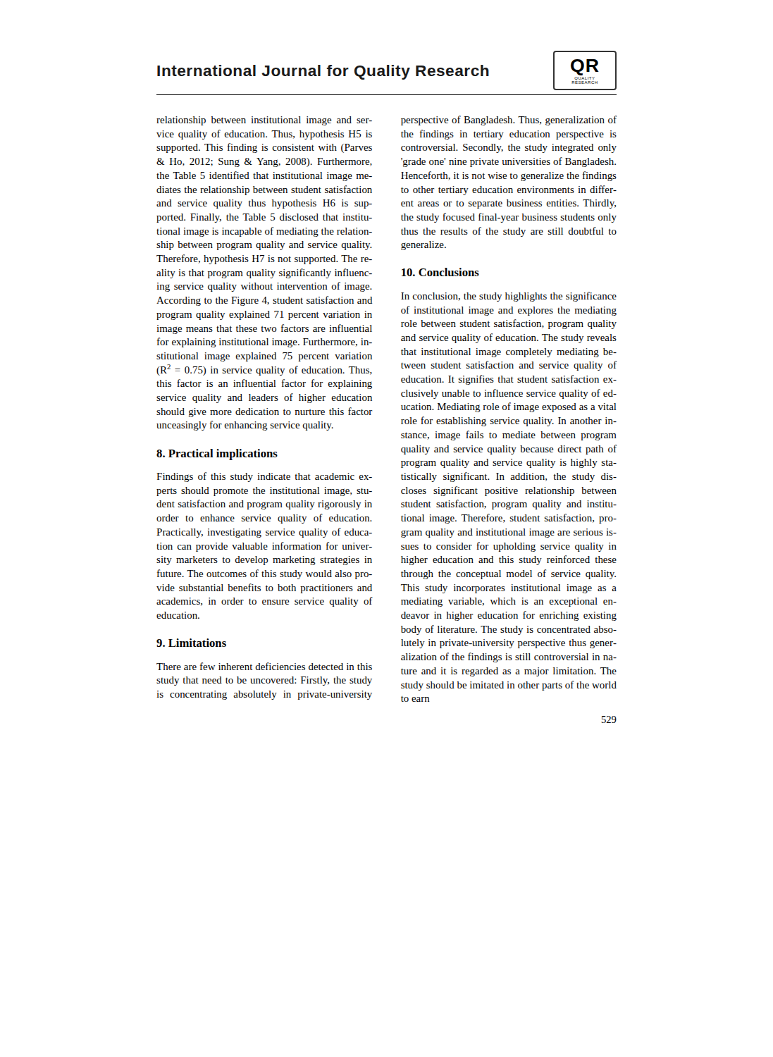International Journal for Quality Research
QR QUALITY
RESEARCH
relationship between institutional image and service quality of education. Thus, hypothesis H5 is supported. This finding is consistent with (Parves & Ho, 2012; Sung & Yang, 2008). Furthermore, the Table 5 identified that institutional image mediates the relationship between student satisfaction and service quality thus hypothesis H6 is supported. Finally, the Table 5 disclosed that institutional image is incapable of mediating the relationship between program quality and service quality. Therefore, hypothesis H7 is not supported. The reality is that program quality significantly influencing service quality without intervention of image. According to the Figure 4, student satisfaction and program quality explained 71 percent variation in image means that these two factors are influential for explaining institutional image. Furthermore, institutional image explained 75 percent variation (R2 = 0.75) in service quality of education. Thus, this factor is an influential factor for explaining service quality and leaders of higher education should give more dedication to nurture this factor unceasingly for enhancing service quality.
8. Practical implications
Findings of this study indicate that academic experts should promote the institutional image, student satisfaction and program quality rigorously in order to enhance service quality of education. Practically, investigating service quality of education can provide valuable information for university marketers to develop marketing strategies in future. The outcomes of this study would also provide substantial benefits to both practitioners and academics, in order to ensure service quality of education.
9. Limitations
There are few inherent deficiencies detected in this study that need to be uncovered: Firstly, the study is concentrating absolutely in private-university perspective of Bangladesh. Thus, generalization of the findings in tertiary education perspective is controversial. Secondly, the study integrated only 'grade one' nine private universities of Bangladesh. Henceforth, it is not wise to generalize the findings to other tertiary education environments in different areas or to separate business entities. Thirdly, the study focused final-year business students only thus the results of the study are still doubtful to generalize.
10. Conclusions
In conclusion, the study highlights the significance of institutional image and explores the mediating role between student satisfaction, program quality and service quality of education. The study reveals that institutional image completely mediating between student satisfaction and service quality of education. It signifies that student satisfaction exclusively unable to influence service quality of education. Mediating role of image exposed as a vital role for establishing service quality. In another instance, image fails to mediate between program quality and service quality because direct path of program quality and service quality is highly statistically significant. In addition, the study discloses significant positive relationship between student satisfaction, program quality and institutional image. Therefore, student satisfaction, program quality and institutional image are serious issues to consider for upholding service quality in higher education and this study reinforced these through the conceptual model of service quality. This study incorporates institutional image as a mediating variable, which is an exceptional endeavor in higher education for enriching existing body of literature. The study is concentrated absolutely in private-university perspective thus generalization of the findings is still controversial in nature and it is regarded as a major limitation. The study should be imitated in other parts of the world to earn
529